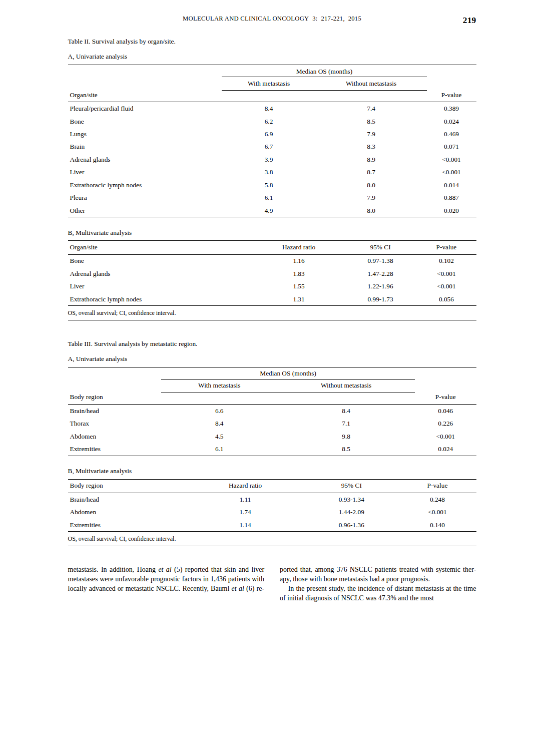MOLECULAR AND CLINICAL ONCOLOGY 3: 217-221, 2015 219
Table II. Survival analysis by organ/site.
A, Univariate analysis
| | Median OS (months) | |
| --- | --- | --- |
| With metastasis | Without metastasis |
| Organ/site | | | P-value |
| Pleural/pericardial fluid | 8.4 | 7.4 | 0.389 |
| Bone | 6.2 | 8.5 | 0.024 |
| Lungs | 6.9 | 7.9 | 0.469 |
| Brain | 6.7 | 8.3 | 0.071 |
| Adrenal glands | 3.9 | 8.9 | <0.001 |
| Liver | 3.8 | 8.7 | <0.001 |
| Extrathoracic lymph nodes | 5.8 | 8.0 | 0.014 |
| Pleura | 6.1 | 7.9 | 0.887 |
| Other | 4.9 | 8.0 | 0.020 |
B, Multivariate analysis
| Organ/site | Hazard ratio | 95% CI | P-value |
| --- | --- | --- | --- |
| Bone | 1.16 | 0.97-1.38 | 0.102 |
| Adrenal glands | 1.83 | 1.47-2.28 | <0.001 |
| Liver | 1.55 | 1.22-1.96 | <0.001 |
| Extrathoracic lymph nodes | 1.31 | 0.99-1.73 | 0.056 |
OS, overall survival; CI, confidence interval.
Table III. Survival analysis by metastatic region.
A, Univariate analysis
| | Median OS (months) | |
| --- | --- | --- |
| With metastasis | Without metastasis |
| Body region | | | P-value |
| Brain/head | 6.6 | 8.4 | 0.046 |
| Thorax | 8.4 | 7.1 | 0.226 |
| Abdomen | 4.5 | 9.8 | <0.001 |
| Extremities | 6.1 | 8.5 | 0.024 |
B, Multivariate analysis
| Body region | Hazard ratio | 95% CI | P-value |
| --- | --- | --- | --- |
| Brain/head | 1.11 | 0.93-1.34 | 0.248 |
| Abdomen | 1.74 | 1.44-2.09 | <0.001 |
| Extremities | 1.14 | 0.96-1.36 | 0.140 |
OS, overall survival; CI, confidence interval.
metastasis. In addition, Hoang et al (5) reported that skin and liver metastases were unfavorable prognostic factors in 1,436 patients with locally advanced or metastatic NSCLC. Recently, Bauml et al (6) reported that, among 376 NSCLC patients treated with systemic therapy, those with bone metastasis had a poor prognosis.
In the present study, the incidence of distant metastasis at the time of initial diagnosis of NSCLC was 47.3% and the most